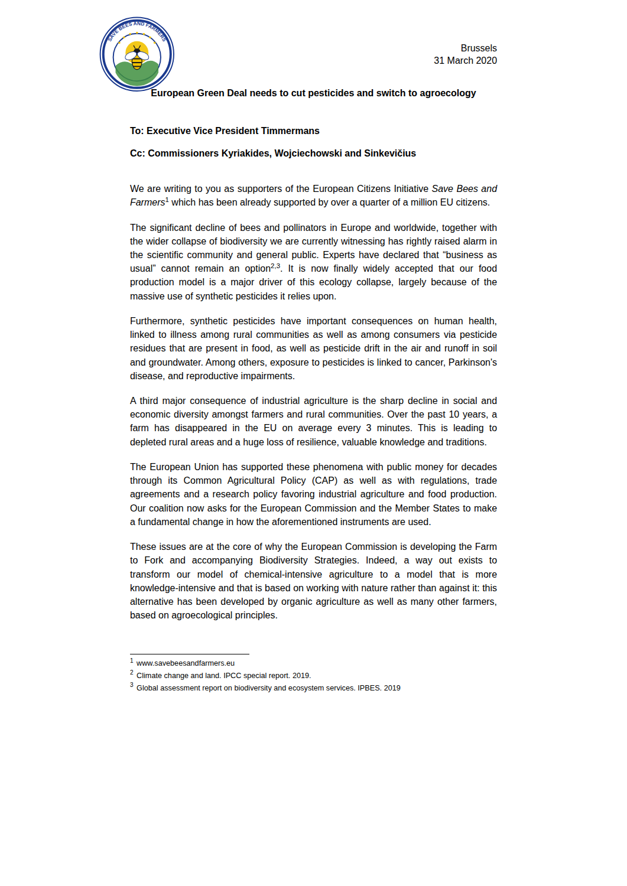SAVE BEES AND FARMERS
Brussels
31 March 2020
European Green Deal needs to cut pesticides and switch to agroecology
To: Executive Vice President Timmermans
Cc: Commissioners Kyriakides, Wojciechowski and Sinkevičius
We are writing to you as supporters of the European Citizens Initiative Save Bees and Farmers1 which has been already supported by over a quarter of a million EU citizens.
The significant decline of bees and pollinators in Europe and worldwide, together with the wider collapse of biodiversity we are currently witnessing has rightly raised alarm in the scientific community and general public. Experts have declared that “business as usual” cannot remain an option2,3. It is now finally widely accepted that our food production model is a major driver of this ecology collapse, largely because of the massive use of synthetic pesticides it relies upon.
Furthermore, synthetic pesticides have important consequences on human health, linked to illness among rural communities as well as among consumers via pesticide residues that are present in food, as well as pesticide drift in the air and runoff in soil and groundwater. Among others, exposure to pesticides is linked to cancer, Parkinson's disease, and reproductive impairments.
A third major consequence of industrial agriculture is the sharp decline in social and economic diversity amongst farmers and rural communities. Over the past 10 years, a farm has disappeared in the EU on average every 3 minutes. This is leading to depleted rural areas and a huge loss of resilience, valuable knowledge and traditions.
The European Union has supported these phenomena with public money for decades through its Common Agricultural Policy (CAP) as well as with regulations, trade agreements and a research policy favoring industrial agriculture and food production. Our coalition now asks for the European Commission and the Member States to make a fundamental change in how the aforementioned instruments are used.
These issues are at the core of why the European Commission is developing the Farm to Fork and accompanying Biodiversity Strategies. Indeed, a way out exists to transform our model of chemical-intensive agriculture to a model that is more knowledge-intensive and that is based on working with nature rather than against it: this alternative has been developed by organic agriculture as well as many other farmers, based on agroecological principles.
1 www.savebeesandfarmers.eu
2 Climate change and land. IPCC special report. 2019.
3 Global assessment report on biodiversity and ecosystem services. IPBES. 2019